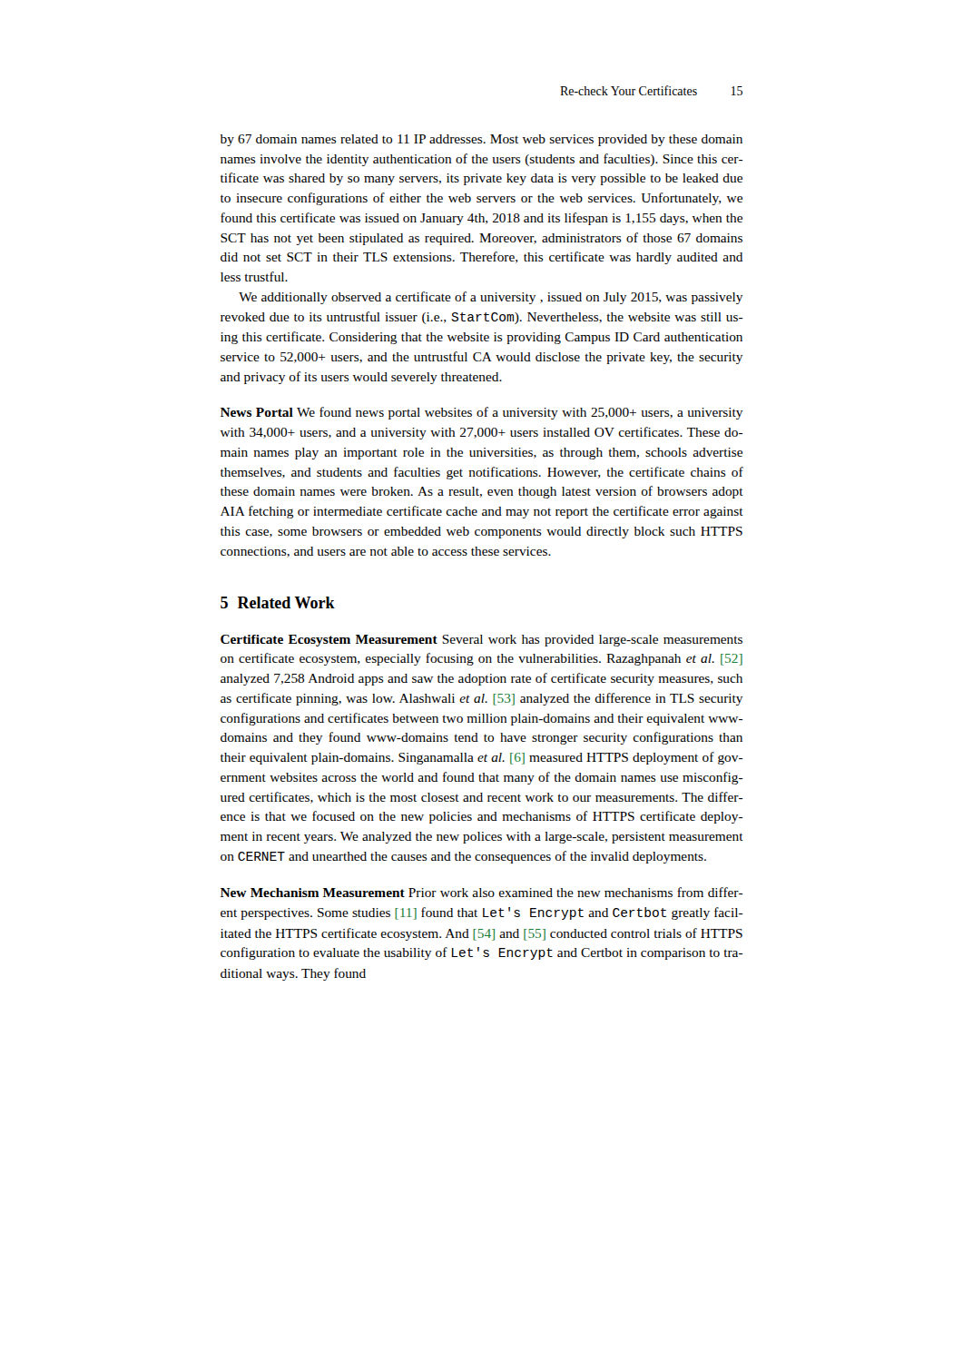Re-check Your Certificates 15
by 67 domain names related to 11 IP addresses. Most web services provided by these domain names involve the identity authentication of the users (students and faculties). Since this certificate was shared by so many servers, its private key data is very possible to be leaked due to insecure configurations of either the web servers or the web services. Unfortunately, we found this certificate was issued on January 4th, 2018 and its lifespan is 1,155 days, when the SCT has not yet been stipulated as required. Moreover, administrators of those 67 domains did not set SCT in their TLS extensions. Therefore, this certificate was hardly audited and less trustful.
We additionally observed a certificate of a university , issued on July 2015, was passively revoked due to its untrustful issuer (i.e., StartCom). Nevertheless, the website was still using this certificate. Considering that the website is providing Campus ID Card authentication service to 52,000+ users, and the untrustful CA would disclose the private key, the security and privacy of its users would severely threatened.
News Portal We found news portal websites of a university with 25,000+ users, a university with 34,000+ users, and a university with 27,000+ users installed OV certificates. These domain names play an important role in the universities, as through them, schools advertise themselves, and students and faculties get notifications. However, the certificate chains of these domain names were broken. As a result, even though latest version of browsers adopt AIA fetching or intermediate certificate cache and may not report the certificate error against this case, some browsers or embedded web components would directly block such HTTPS connections, and users are not able to access these services.
5 Related Work
Certificate Ecosystem Measurement Several work has provided large-scale measurements on certificate ecosystem, especially focusing on the vulnerabilities. Razaghpanah et al. [52] analyzed 7,258 Android apps and saw the adoption rate of certificate security measures, such as certificate pinning, was low. Alashwali et al. [53] analyzed the difference in TLS security configurations and certificates between two million plain-domains and their equivalent www-domains and they found www-domains tend to have stronger security configurations than their equivalent plain-domains. Singanamalla et al. [6] measured HTTPS deployment of government websites across the world and found that many of the domain names use misconfigured certificates, which is the most closest and recent work to our measurements. The difference is that we focused on the new policies and mechanisms of HTTPS certificate deployment in recent years. We analyzed the new polices with a large-scale, persistent measurement on CERNET and unearthed the causes and the consequences of the invalid deployments.
New Mechanism Measurement Prior work also examined the new mechanisms from different perspectives. Some studies [11] found that Let's Encrypt and Certbot greatly facilitated the HTTPS certificate ecosystem. And [54] and [55] conducted control trials of HTTPS configuration to evaluate the usability of Let's Encrypt and Certbot in comparison to traditional ways. They found